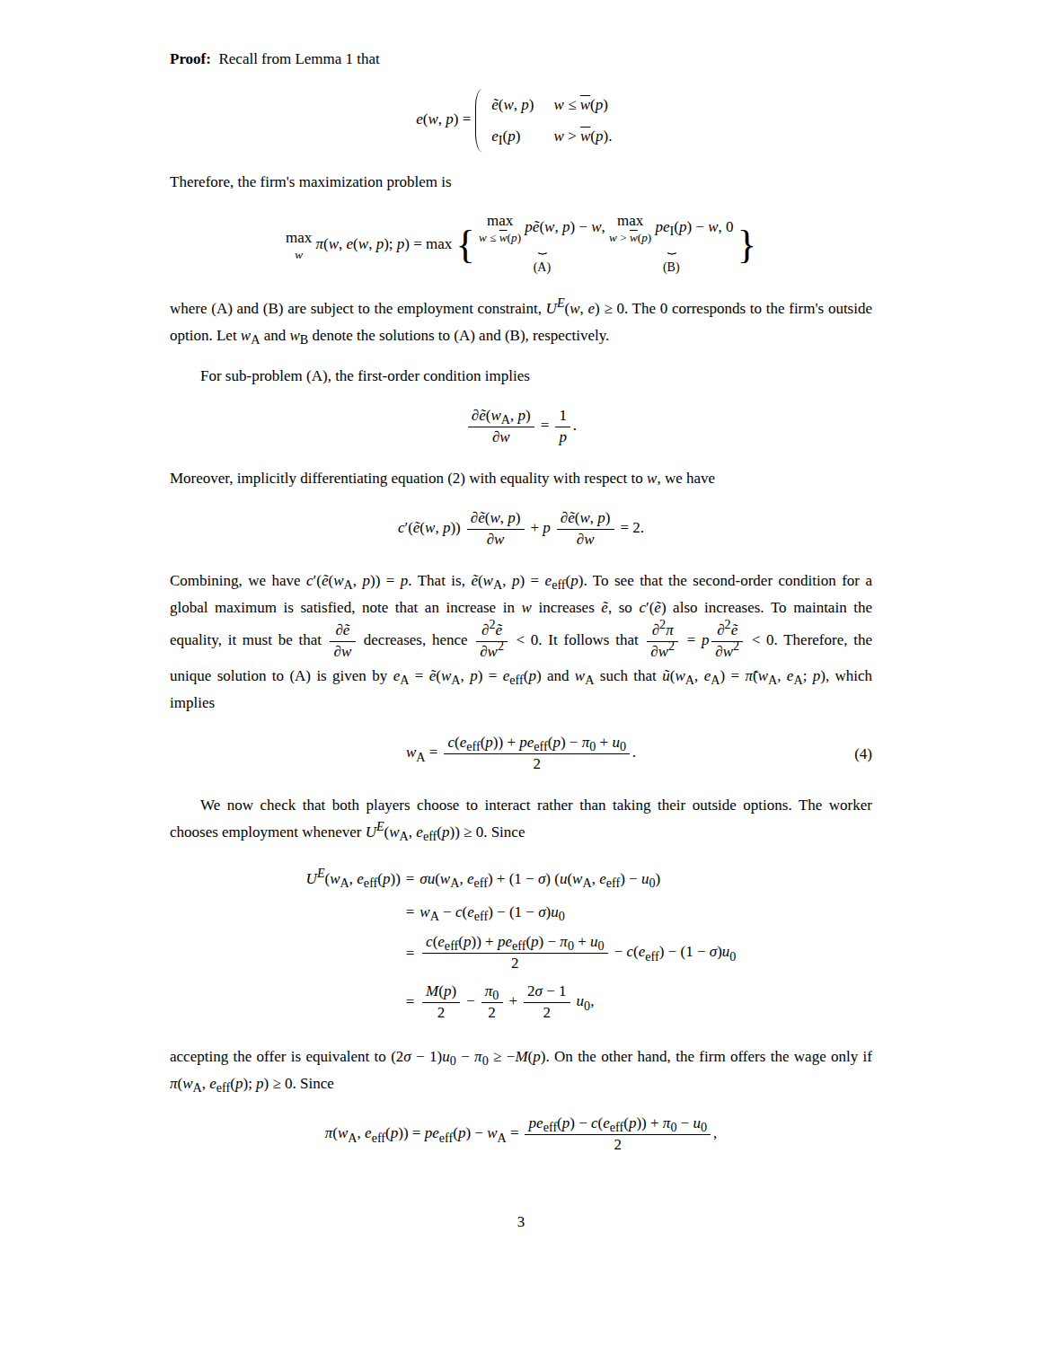Proof: Recall from Lemma 1 that
e(w, p) =
| ẽ ( w , p ) | w ≤ w ( p ) |
| e I ( p ) | w > w ( p ). |
Therefore, the firm's maximization problem is
max w π(w, e(w, p); p) = max { max w ≤ w(p) pẽ(w, p) − w, ⏟ (A) max w > w(p) peI(p) − w, 0 ⏟ (B) }
where (A) and (B) are subject to the employment constraint, UE(w, e) ≥ 0. The 0 corresponds to the firm's outside option. Let wA and wB denote the solutions to (A) and (B), respectively.
For sub-problem (A), the first-order condition implies
∂ẽ(wA, p) ∂w = 1 p .
Moreover, implicitly differentiating equation (2) with equality with respect to w, we have
c′(ẽ(w, p)) ∂ẽ(w, p) ∂w + p ∂ẽ(w, p) ∂w = 2.
Combining, we have c′(ẽ(wA, p)) = p. That is, ẽ(wA, p) = eeff(p). To see that the second-order condition for a global maximum is satisfied, note that an increase in w increases ẽ, so c′(ẽ) also increases. To maintain the equality, it must be that ∂ẽ∂w decreases, hence ∂2ẽ∂w2 < 0. It follows that ∂2π∂w2 = p∂2ẽ∂w2 < 0. Therefore, the unique solution to (A) is given by eA = ẽ(wA, p) = eeff(p) and wA such that ũ(wA, eA) = π̃(wA, eA; p), which implies
wA = c(eeff(p)) + peeff(p) − π0 + u0 2 . (4)
We now check that both players choose to interact rather than taking their outside options. The worker chooses employment whenever UE(wA, eeff(p)) ≥ 0. Since
UE(wA, eeff(p)) = σu(wA, eeff) + (1 − σ) (u(wA, eeff) − u0)
= wA − c(eeff) − (1 − σ)u0
= c(eeff(p)) + peeff(p) − π0 + u0 2 − c(eeff) − (1 − σ)u0
= M(p) 2 − π02 + 2σ − 12 u0,
accepting the offer is equivalent to (2σ − 1)u0 − π0 ≥ −M(p). On the other hand, the firm offers the wage only if π(wA, eeff(p); p) ≥ 0. Since
π(wA, eeff(p)) = peeff(p) − wA = peeff(p) − c(eeff(p)) + π0 − u0 2 ,
3